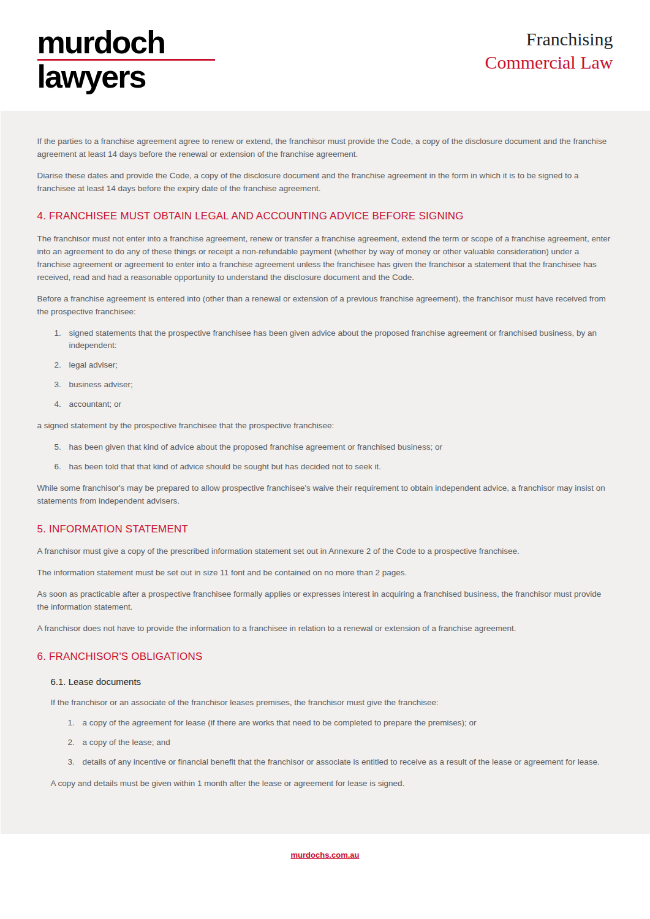murdoch
lawyers
Franchising Commercial Law
If the parties to a franchise agreement agree to renew or extend, the franchisor must provide the Code, a copy of the disclosure document and the franchise agreement at least 14 days before the renewal or extension of the franchise agreement.
Diarise these dates and provide the Code, a copy of the disclosure document and the franchise agreement in the form in which it is to be signed to a franchisee at least 14 days before the expiry date of the franchise agreement.
4. FRANCHISEE MUST OBTAIN LEGAL AND ACCOUNTING ADVICE BEFORE SIGNING
The franchisor must not enter into a franchise agreement, renew or transfer a franchise agreement, extend the term or scope of a franchise agreement, enter into an agreement to do any of these things or receipt a non-refundable payment (whether by way of money or other valuable consideration) under a franchise agreement or agreement to enter into a franchise agreement unless the franchisee has given the franchisor a statement that the franchisee has received, read and had a reasonable opportunity to understand the disclosure document and the Code.
Before a franchise agreement is entered into (other than a renewal or extension of a previous franchise agreement), the franchisor must have received from the prospective franchisee:
1. signed statements that the prospective franchisee has been given advice about the proposed franchise agreement or franchised business, by an independent:
2. legal adviser;
3. business adviser;
4. accountant; or
a signed statement by the prospective franchisee that the prospective franchisee:
5. has been given that kind of advice about the proposed franchise agreement or franchised business; or
6. has been told that that kind of advice should be sought but has decided not to seek it.
While some franchisor's may be prepared to allow prospective franchisee's waive their requirement to obtain independent advice, a franchisor may insist on statements from independent advisers.
5. INFORMATION STATEMENT
A franchisor must give a copy of the prescribed information statement set out in Annexure 2 of the Code to a prospective franchisee.
The information statement must be set out in size 11 font and be contained on no more than 2 pages.
As soon as practicable after a prospective franchisee formally applies or expresses interest in acquiring a franchised business, the franchisor must provide the information statement.
A franchisor does not have to provide the information to a franchisee in relation to a renewal or extension of a franchise agreement.
6. FRANCHISOR'S OBLIGATIONS
6.1. Lease documents
If the franchisor or an associate of the franchisor leases premises, the franchisor must give the franchisee:
1. a copy of the agreement for lease (if there are works that need to be completed to prepare the premises); or
2. a copy of the lease; and
3. details of any incentive or financial benefit that the franchisor or associate is entitled to receive as a result of the lease or agreement for lease.
A copy and details must be given within 1 month after the lease or agreement for lease is signed.
murdochs.com.au